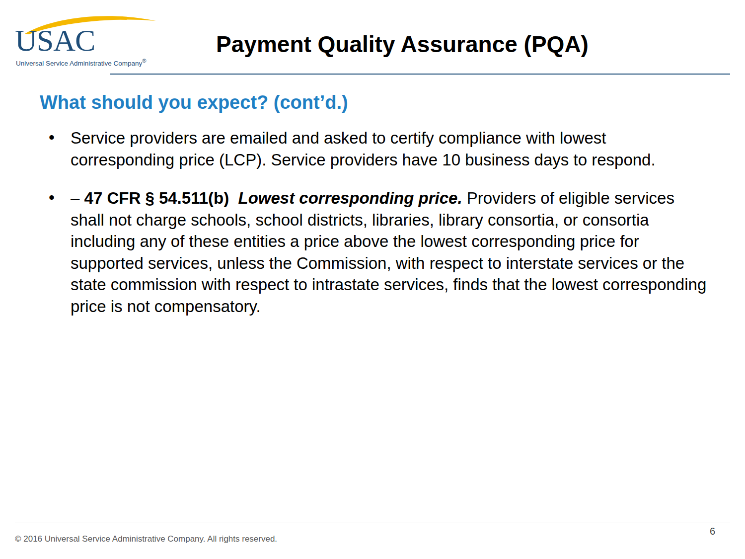USAC
Universal Service Administrative Company®
Payment Quality Assurance (PQA)
What should you expect? (cont’d.)
Service providers are emailed and asked to certify compliance with lowest corresponding price (LCP). Service providers have 10 business days to respond.
– 47 CFR § 54.511(b) Lowest corresponding price. Providers of eligible services shall not charge schools, school districts, libraries, library consortia, or consortia including any of these entities a price above the lowest corresponding price for supported services, unless the Commission, with respect to interstate services or the state commission with respect to intrastate services, finds that the lowest corresponding price is not compensatory.
© 2016 Universal Service Administrative Company. All rights reserved.
6